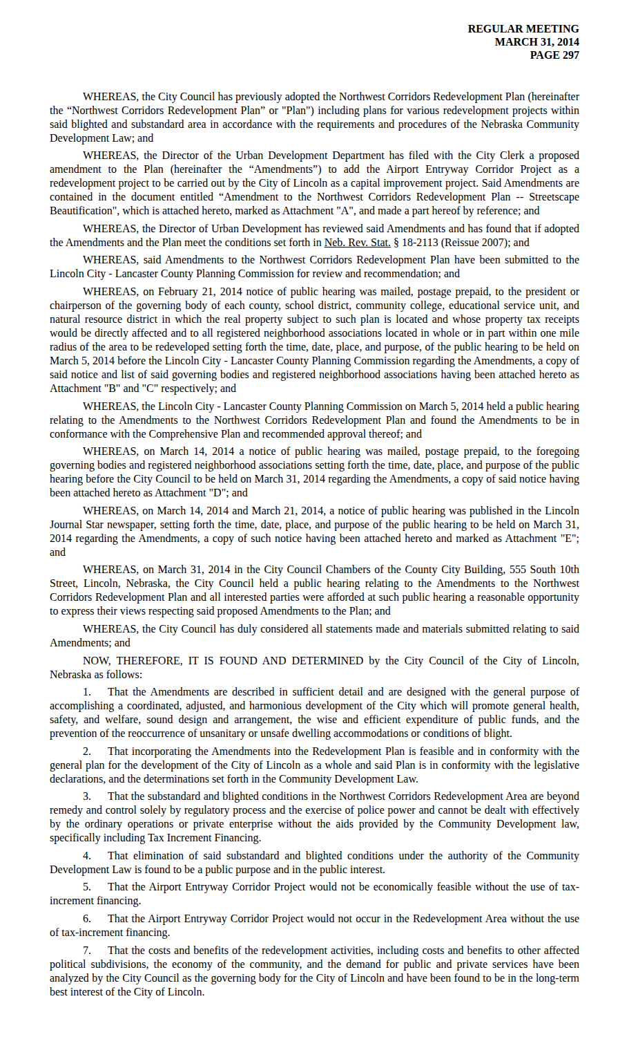REGULAR MEETING
MARCH 31, 2014
PAGE 297
WHEREAS, the City Council has previously adopted the Northwest Corridors Redevelopment Plan (hereinafter the “Northwest Corridors Redevelopment Plan” or "Plan") including plans for various redevelopment projects within said blighted and substandard area in accordance with the requirements and procedures of the Nebraska Community Development Law; and
WHEREAS, the Director of the Urban Development Department has filed with the City Clerk a proposed amendment to the Plan (hereinafter the “Amendments”) to add the Airport Entryway Corridor Project as a redevelopment project to be carried out by the City of Lincoln as a capital improvement project. Said Amendments are contained in the document entitled “Amendment to the Northwest Corridors Redevelopment Plan -- Streetscape Beautification", which is attached hereto, marked as Attachment "A", and made a part hereof by reference; and
WHEREAS, the Director of Urban Development has reviewed said Amendments and has found that if adopted the Amendments and the Plan meet the conditions set forth in Neb. Rev. Stat. § 18-2113 (Reissue 2007); and
WHEREAS, said Amendments to the Northwest Corridors Redevelopment Plan have been submitted to the Lincoln City - Lancaster County Planning Commission for review and recommendation; and
WHEREAS, on February 21, 2014 notice of public hearing was mailed, postage prepaid, to the president or chairperson of the governing body of each county, school district, community college, educational service unit, and natural resource district in which the real property subject to such plan is located and whose property tax receipts would be directly affected and to all registered neighborhood associations located in whole or in part within one mile radius of the area to be redeveloped setting forth the time, date, place, and purpose, of the public hearing to be held on March 5, 2014 before the Lincoln City - Lancaster County Planning Commission regarding the Amendments, a copy of said notice and list of said governing bodies and registered neighborhood associations having been attached hereto as Attachment "B" and "C" respectively; and
WHEREAS, the Lincoln City - Lancaster County Planning Commission on March 5, 2014 held a public hearing relating to the Amendments to the Northwest Corridors Redevelopment Plan and found the Amendments to be in conformance with the Comprehensive Plan and recommended approval thereof; and
WHEREAS, on March 14, 2014 a notice of public hearing was mailed, postage prepaid, to the foregoing governing bodies and registered neighborhood associations setting forth the time, date, place, and purpose of the public hearing before the City Council to be held on March 31, 2014 regarding the Amendments, a copy of said notice having been attached hereto as Attachment "D"; and
WHEREAS, on March 14, 2014 and March 21, 2014, a notice of public hearing was published in the Lincoln Journal Star newspaper, setting forth the time, date, place, and purpose of the public hearing to be held on March 31, 2014 regarding the Amendments, a copy of such notice having been attached hereto and marked as Attachment "E"; and
WHEREAS, on March 31, 2014 in the City Council Chambers of the County City Building, 555 South 10th Street, Lincoln, Nebraska, the City Council held a public hearing relating to the Amendments to the Northwest Corridors Redevelopment Plan and all interested parties were afforded at such public hearing a reasonable opportunity to express their views respecting said proposed Amendments to the Plan; and
WHEREAS, the City Council has duly considered all statements made and materials submitted relating to said Amendments; and
NOW, THEREFORE, IT IS FOUND AND DETERMINED by the City Council of the City of Lincoln, Nebraska as follows:
That the Amendments are described in sufficient detail and are designed with the general purpose of accomplishing a coordinated, adjusted, and harmonious development of the City which will promote general health, safety, and welfare, sound design and arrangement, the wise and efficient expenditure of public funds, and the prevention of the reoccurrence of unsanitary or unsafe dwelling accommodations or conditions of blight.
That incorporating the Amendments into the Redevelopment Plan is feasible and in conformity with the general plan for the development of the City of Lincoln as a whole and said Plan is in conformity with the legislative declarations, and the determinations set forth in the Community Development Law.
That the substandard and blighted conditions in the Northwest Corridors Redevelopment Area are beyond remedy and control solely by regulatory process and the exercise of police power and cannot be dealt with effectively by the ordinary operations or private enterprise without the aids provided by the Community Development law, specifically including Tax Increment Financing.
That elimination of said substandard and blighted conditions under the authority of the Community Development Law is found to be a public purpose and in the public interest.
That the Airport Entryway Corridor Project would not be economically feasible without the use of tax-increment financing.
That the Airport Entryway Corridor Project would not occur in the Redevelopment Area without the use of tax-increment financing.
That the costs and benefits of the redevelopment activities, including costs and benefits to other affected political subdivisions, the economy of the community, and the demand for public and private services have been analyzed by the City Council as the governing body for the City of Lincoln and have been found to be in the long-term best interest of the City of Lincoln.